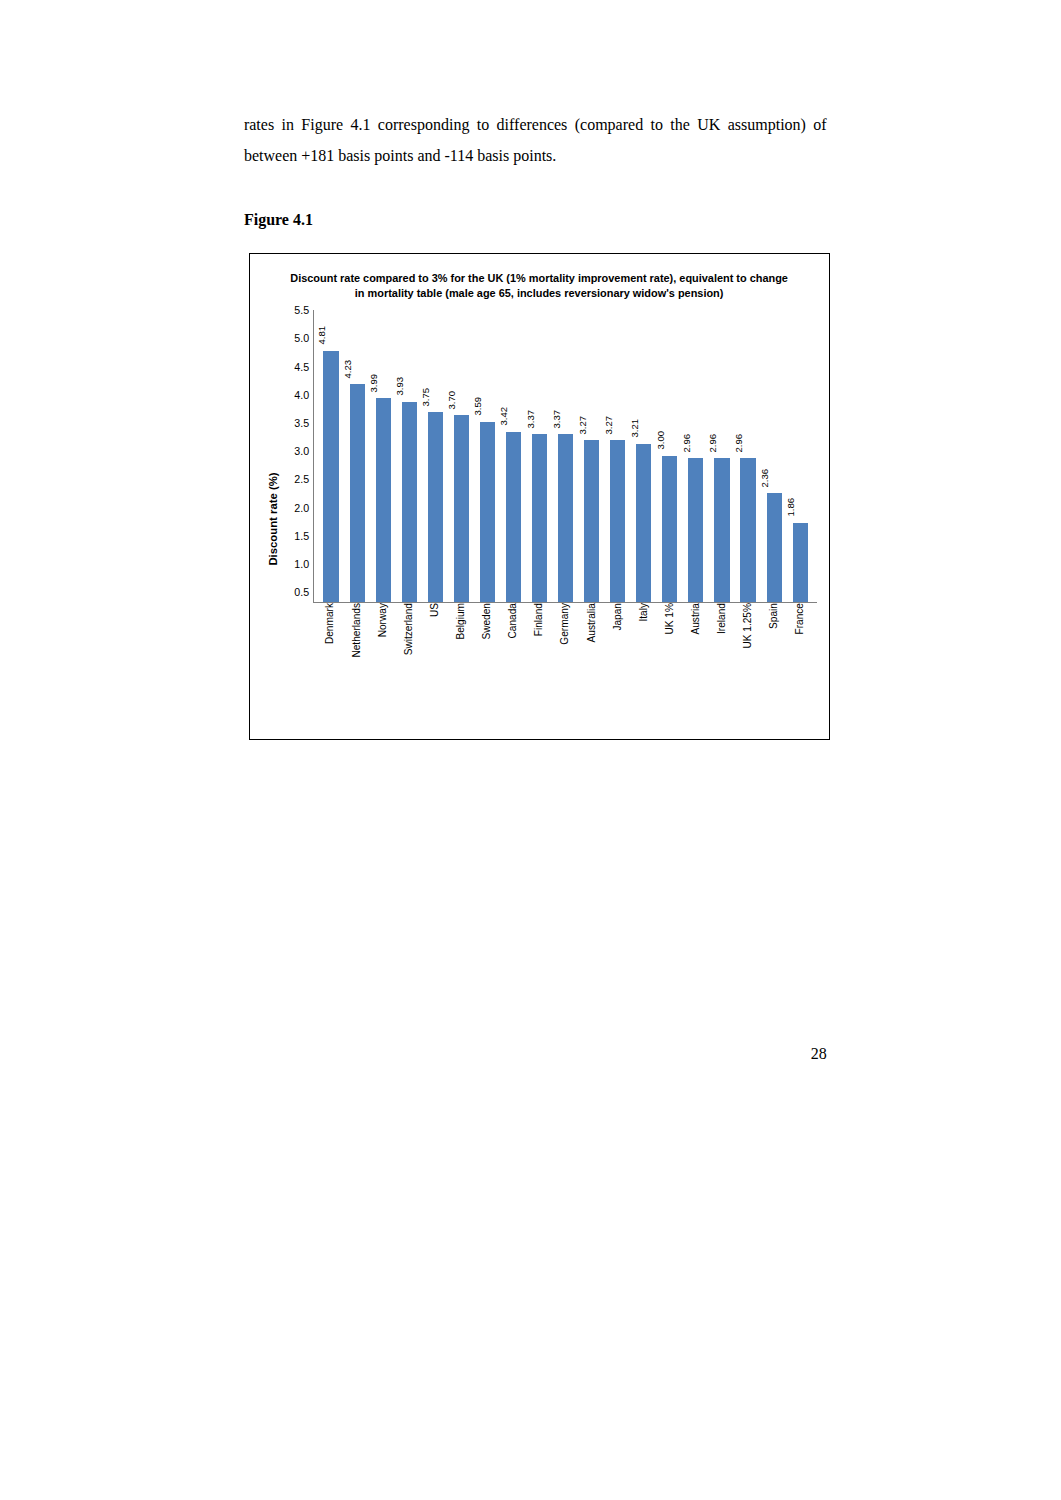rates in Figure 4.1 corresponding to differences (compared to the UK assumption) of between +181 basis points and -114 basis points.
Figure 4.1
Discount rate compared to 3% for the UK (1% mortality improvement rate), equivalent to change in mortality table (male age 65, includes reversionary widow's pension)
Discount rate (%)
5.5 5.0 4.5 4.0 3.5 3.0 2.5 2.0 1.5 1.0 0.5
4.81
4.23
3.99
3.93
3.75
3.70
3.59
3.42
3.37
3.37
3.27
3.27
3.21
3.00
2.96
2.96
2.96
2.36
1.86
Denmark
Netherlands
Norway
Switzerland
US
Belgium
Sweden
Canada
Finland
Germany
Australia
Japan
Italy
UK 1%
Austria
Ireland
UK 1.25%
Spain
France
28